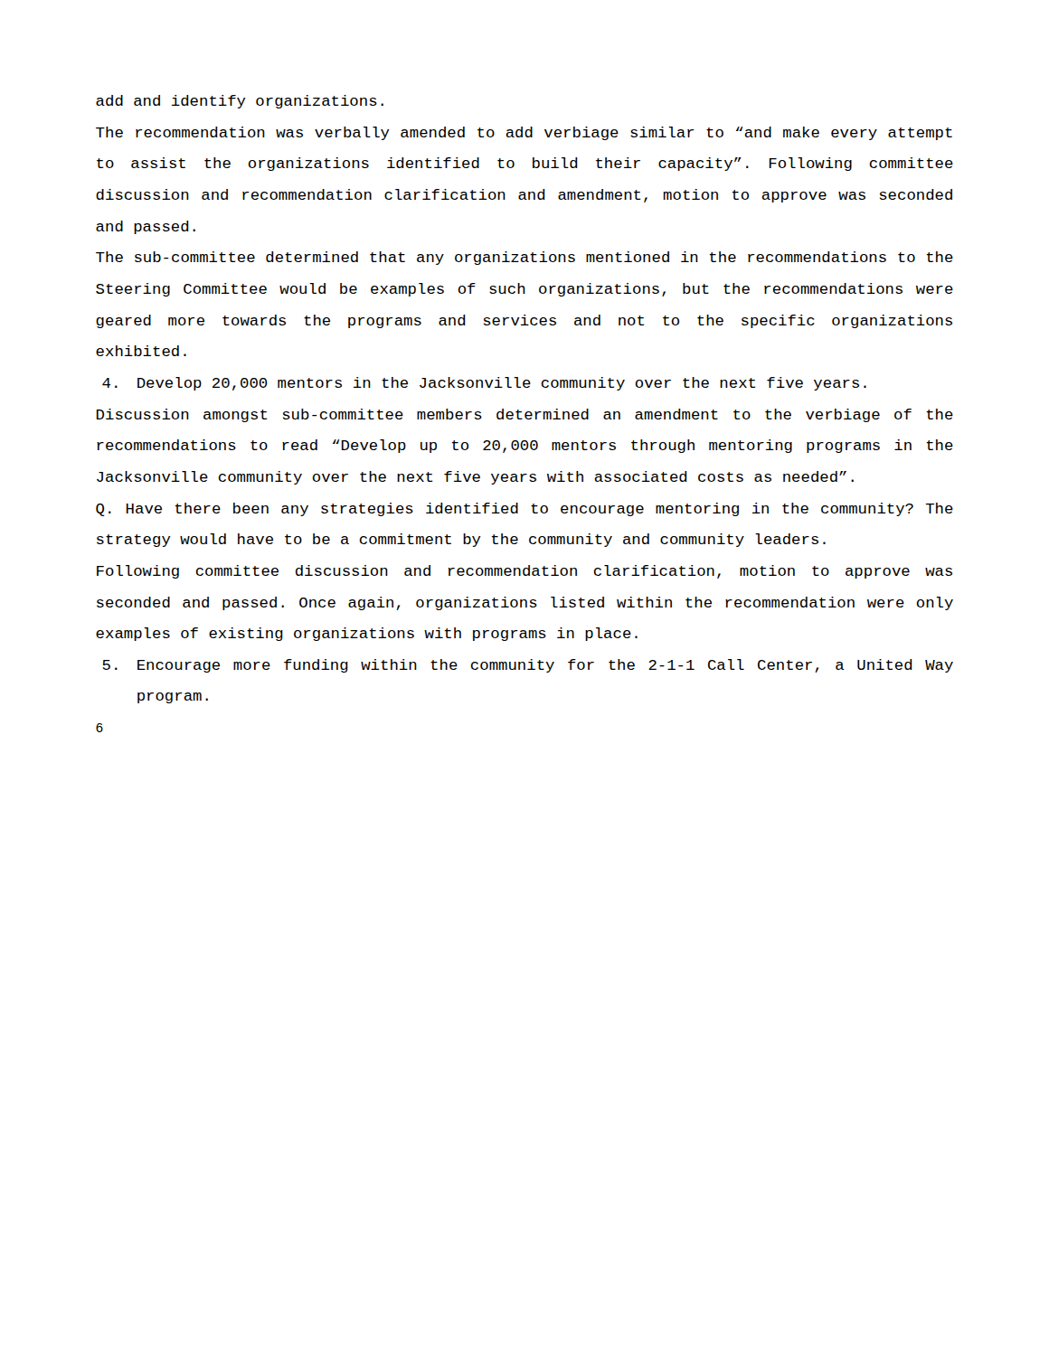add and identify organizations.
The recommendation was verbally amended to add verbiage similar to “and make every attempt to assist the organizations identified to build their capacity”. Following committee discussion and recommendation clarification and amendment, motion to approve was seconded and passed.
The sub-committee determined that any organizations mentioned in the recommendations to the Steering Committee would be examples of such organizations, but the recommendations were geared more towards the programs and services and not to the specific organizations exhibited.
Develop 20,000 mentors in the Jacksonville community over the next five years.
Discussion amongst sub-committee members determined an amendment to the verbiage of the recommendations to read “Develop up to 20,000 mentors through mentoring programs in the Jacksonville community over the next five years with associated costs as needed”.
Q. Have there been any strategies identified to encourage mentoring in the community? The strategy would have to be a commitment by the community and community leaders.
Following committee discussion and recommendation clarification, motion to approve was seconded and passed. Once again, organizations listed within the recommendation were only examples of existing organizations with programs in place.
Encourage more funding within the community for the 2-1-1 Call Center, a United Way program.
6